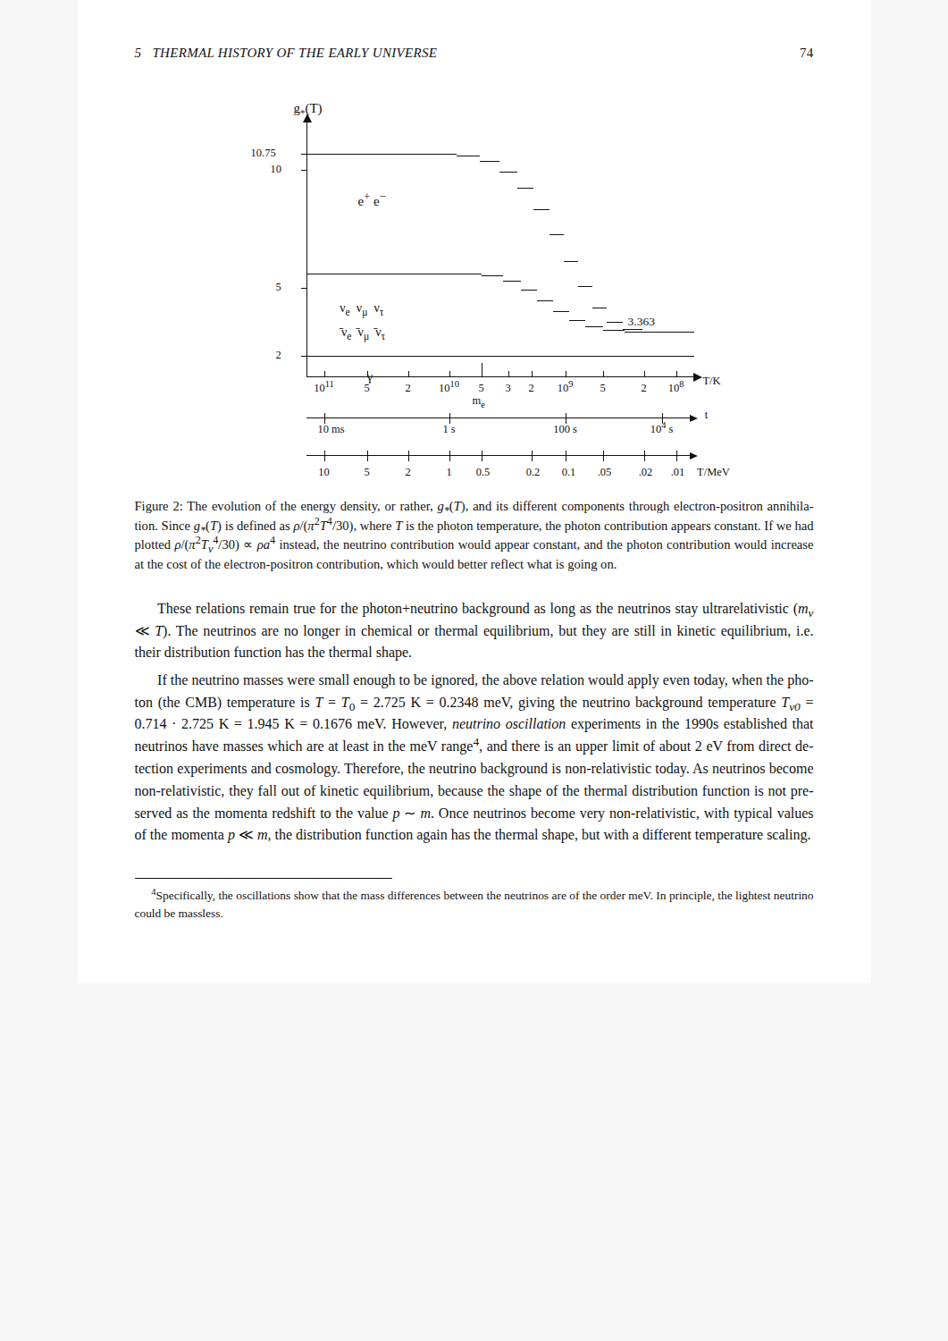5 THERMAL HISTORY OF THE EARLY UNIVERSE 74
g*(T)
10.75
10
5
2
e+ e−
νe νμ ντ
̄νe ̄νμ ̄ντ
γ
3.363
1011
5
2
1010
5
3
2
109
5
2
108
T/K
me
10 ms
1 s
100 s
104 s
t
10
5
2
1
0.5
0.2
0.1
.05
.02
.01
T/MeV
Figure 2: The evolution of the energy density, or rather, g*(T), and its different components through electron-positron annihilation. Since g*(T) is defined as ρ/(π2T4/30), where T is the photon temperature, the photon contribution appears constant. If we had plotted ρ/(π2Tν4/30) ∝ ρa4 instead, the neutrino contribution would appear constant, and the photon contribution would increase at the cost of the electron-positron contribution, which would better reflect what is going on.
These relations remain true for the photon+neutrino background as long as the neutrinos stay ultrarelativistic (mν ≪ T). The neutrinos are no longer in chemical or thermal equilibrium, but they are still in kinetic equilibrium, i.e. their distribution function has the thermal shape.
If the neutrino masses were small enough to be ignored, the above relation would apply even today, when the photon (the CMB) temperature is T = T0 = 2.725 K = 0.2348 meV, giving the neutrino background temperature Tν0 = 0.714 · 2.725 K = 1.945 K = 0.1676 meV. However, neutrino oscillation experiments in the 1990s established that neutrinos have masses which are at least in the meV range4, and there is an upper limit of about 2 eV from direct detection experiments and cosmology. Therefore, the neutrino background is non-relativistic today. As neutrinos become non-relativistic, they fall out of kinetic equilibrium, because the shape of the thermal distribution function is not preserved as the momenta redshift to the value p ∼ m. Once neutrinos become very non-relativistic, with typical values of the momenta p ≪ m, the distribution function again has the thermal shape, but with a different temperature scaling.
4Specifically, the oscillations show that the mass differences between the neutrinos are of the order meV. In principle, the lightest neutrino could be massless.